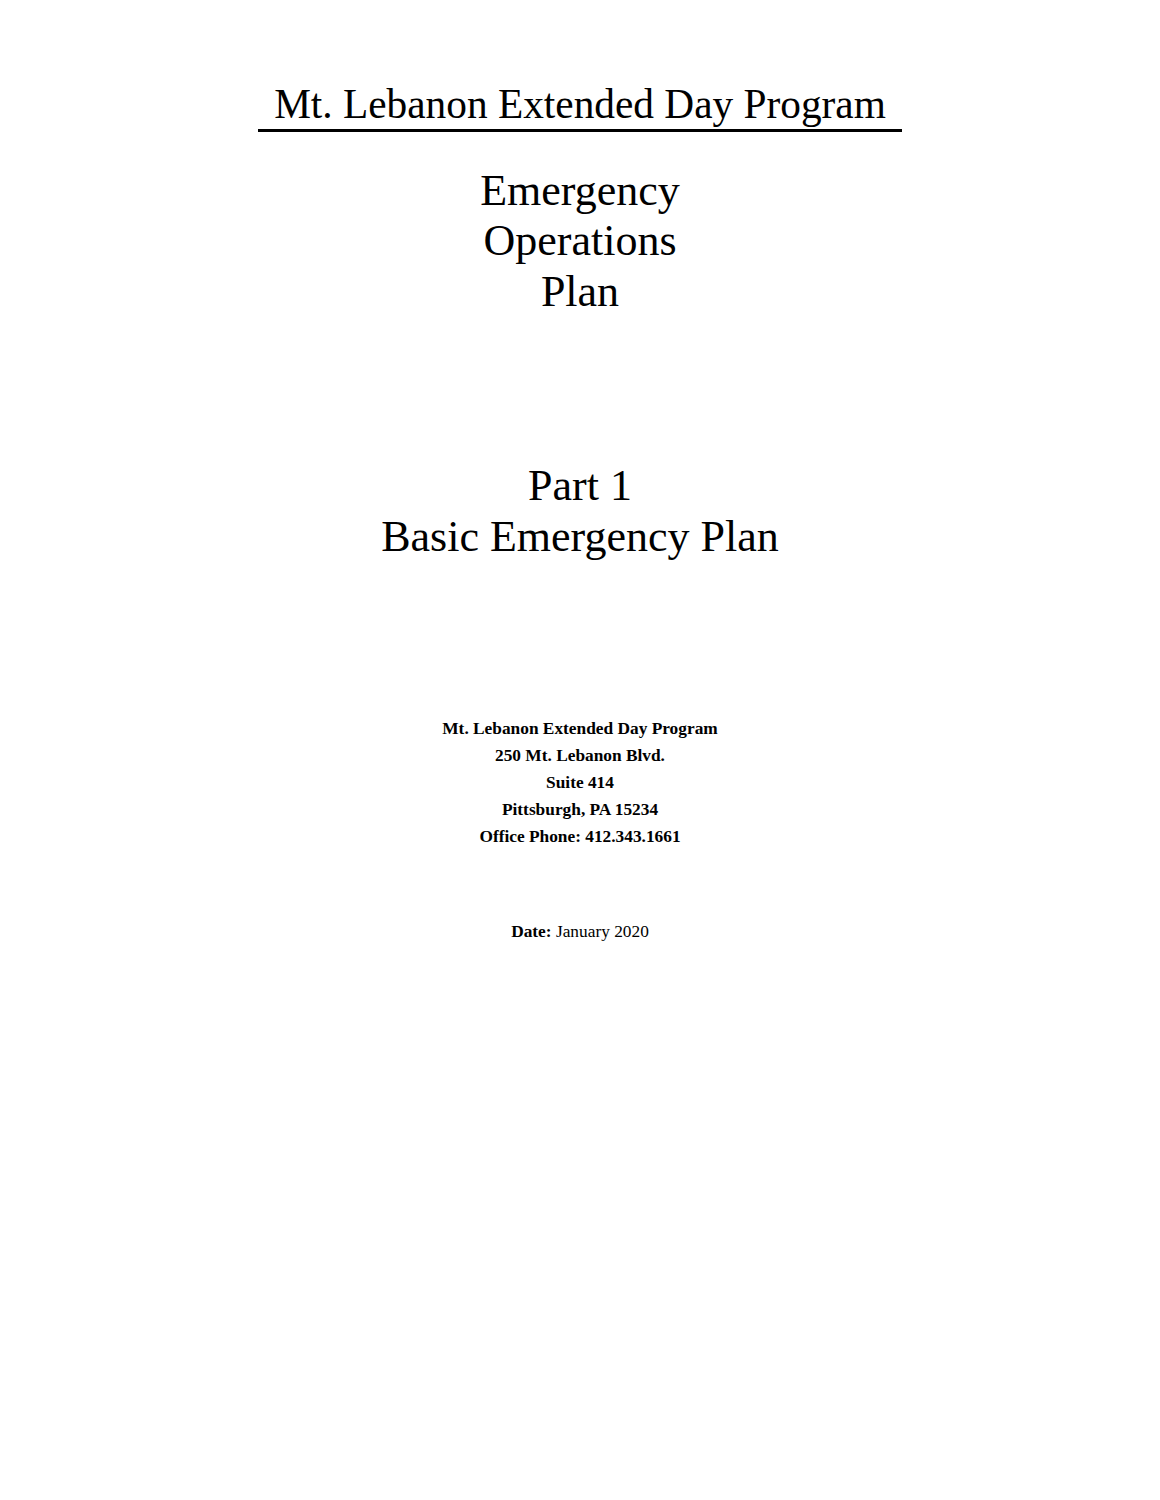Mt. Lebanon Extended Day Program
Emergency Operations Plan
Part 1 Basic Emergency Plan
Mt. Lebanon Extended Day Program
250 Mt. Lebanon Blvd.
Suite 414
Pittsburgh, PA 15234
Office Phone: 412.343.1661
Date: January 2020